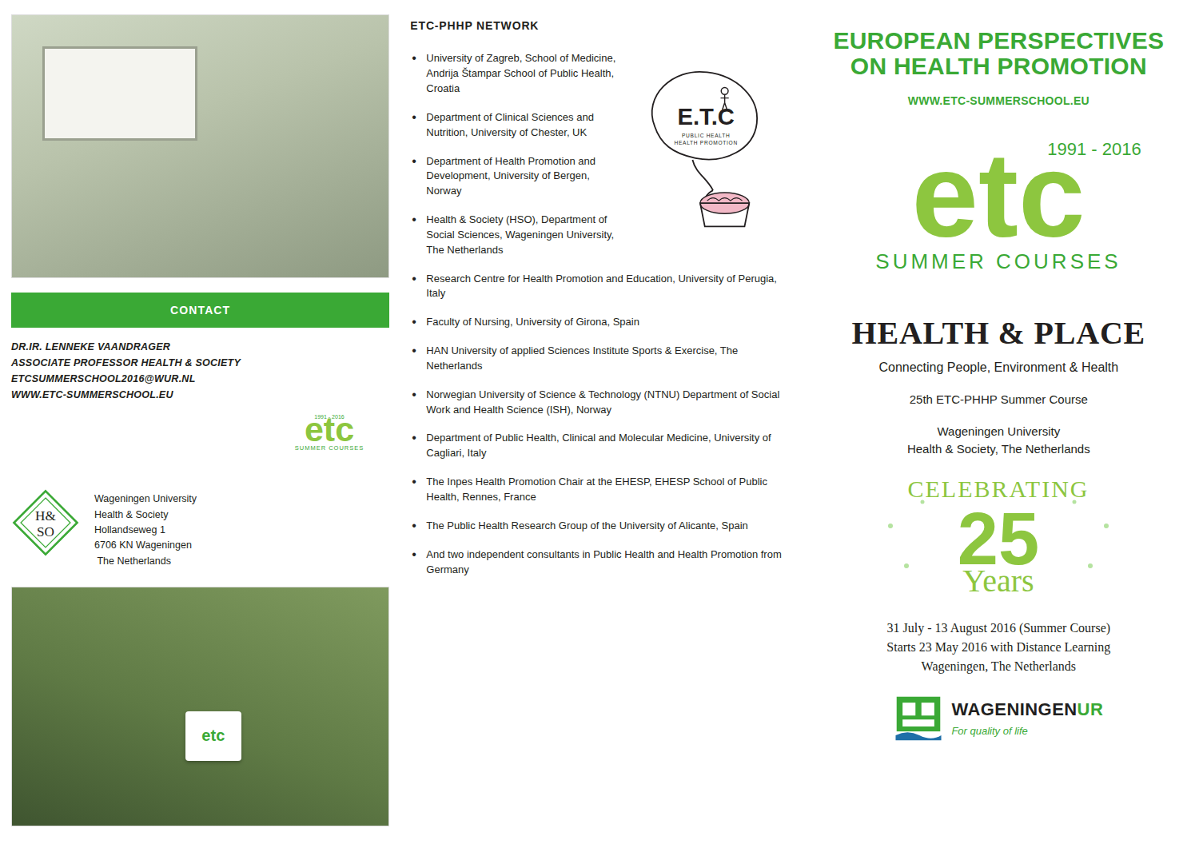CONTACT
DR.IR. LENNEKE VAANDRAGER
ASSOCIATE PROFESSOR HEALTH & SOCIETY
ETCSUMMERSCHOOL2016@WUR.NL
WWW.ETC-SUMMERSCHOOL.EU
etc SUMMER COURSES 1991 - 2016
H& SO
Wageningen University
Health & Society
Hollandseweg 1
6706 KN Wageningen
The Netherlands
ETC-PHHP NETWORK
E.T.C PUBLIC HEALTH HEALTH PROMOTION
University of Zagreb, School of Medicine,
Andrija Štampar School of Public Health, Croatia
Department of Clinical Sciences and Nutrition, University of Chester, UK
Department of Health Promotion and Development, University of Bergen, Norway
Health & Society (HSO), Department of Social Sciences, Wageningen University, The Netherlands
Research Centre for Health Promotion and Education, University of Perugia, Italy
Faculty of Nursing, University of Girona, Spain
HAN University of applied Sciences Institute Sports & Exercise, The Netherlands
Norwegian University of Science & Technology (NTNU) Department of Social Work and Health Science (ISH), Norway
Department of Public Health, Clinical and Molecular Medicine, University of Cagliari, Italy
The Inpes Health Promotion Chair at the EHESP, EHESP School of Public Health, Rennes, France
The Public Health Research Group of the University of Alicante, Spain
And two independent consultants in Public Health and Health Promotion from Germany
EUROPEAN PERSPECTIVES ON HEALTH PROMOTION
WWW.ETC-SUMMERSCHOOL.EU
etc SUMMER COURSES 1991 - 2016
HEALTH & PLACE
Connecting People, Environment & Health
25th ETC-PHHP Summer Course
Wageningen University
Health & Society, The Netherlands
CELEBRATING 25 Years
31 July - 13 August 2016 (Summer Course)
Starts 23 May 2016 with Distance Learning
Wageningen, The Netherlands
WAGENINGENUR
For quality of life